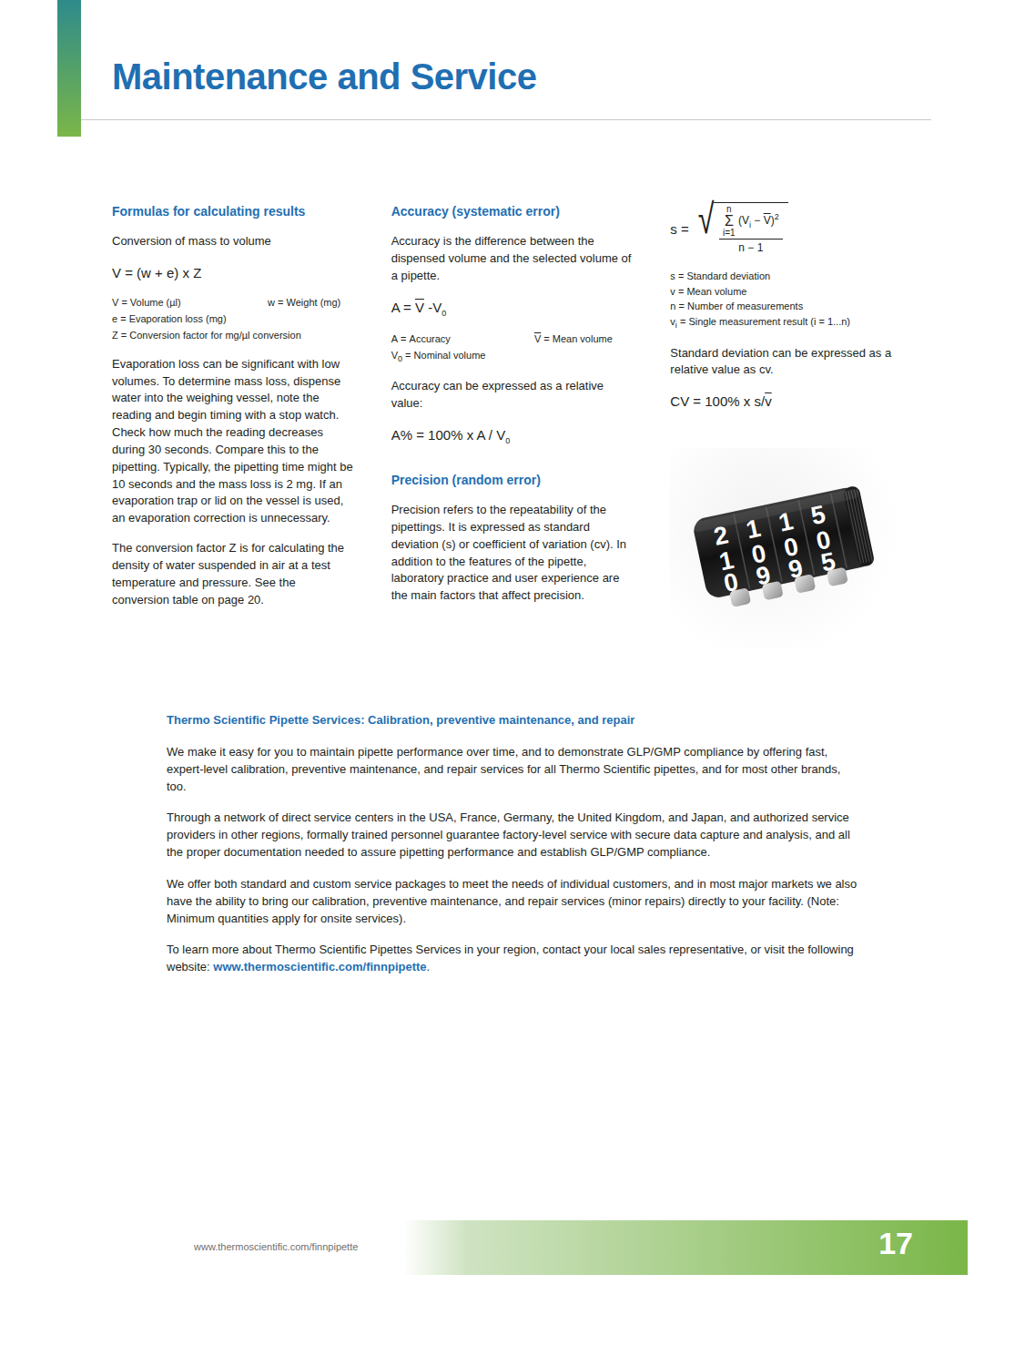Maintenance and Service
Formulas for calculating results
Conversion of mass to volume
V = (w + e) x Z
V = Volume (µl) w = Weight (mg) e = Evaporation loss (mg) Z = Conversion factor for mg/µl conversion
Evaporation loss can be significant with low volumes. To determine mass loss, dispense water into the weighing vessel, note the reading and begin timing with a stop watch. Check how much the reading decreases during 30 seconds. Compare this to the pipetting. Typically, the pipetting time might be 10 seconds and the mass loss is 2 mg. If an evaporation trap or lid on the vessel is used, an evaporation correction is unnecessary.
The conversion factor Z is for calculating the density of water suspended in air at a test temperature and pressure. See the conversion table on page 20.
Accuracy (systematic error)
Accuracy is the difference between the dispensed volume and the selected volume of a pipette.
A = V -V0
A = Accuracy V = Mean volume V0 = Nominal volume
Accuracy can be expressed as a relative value:
A% = 100% x A / V0
Precision (random error)
Precision refers to the repeatability of the pipettings. It is expressed as standard deviation (s) or coefficient of variation (cv). In addition to the features of the pipette, laboratory practice and user experience are the main factors that affect precision.
s = √ nΣi=1 (Vi − V)2 n − 1
s = Standard deviation
v = Mean volume
n = Number of measurements
vi = Single measurement result (i = 1...n)
Standard deviation can be expressed as a relative value as cv.
CV = 100% x s/v
2 1 0 1 0 9 1 0 9 5 0 5
Thermo Scientific Pipette Services: Calibration, preventive maintenance, and repair
We make it easy for you to maintain pipette performance over time, and to demonstrate GLP/GMP compliance by offering fast, expert-level calibration, preventive maintenance, and repair services for all Thermo Scientific pipettes, and for most other brands, too.
Through a network of direct service centers in the USA, France, Germany, the United Kingdom, and Japan, and authorized service providers in other regions, formally trained personnel guarantee factory-level service with secure data capture and analysis, and all the proper documentation needed to assure pipetting performance and establish GLP/GMP compliance.
We offer both standard and custom service packages to meet the needs of individual customers, and in most major markets we also have the ability to bring our calibration, preventive maintenance, and repair services (minor repairs) directly to your facility. (Note: Minimum quantities apply for onsite services).
To learn more about Thermo Scientific Pipettes Services in your region, contact your local sales representative, or visit the following website: www.thermoscientific.com/finnpipette.
www.thermoscientific.com/finnpipette
17